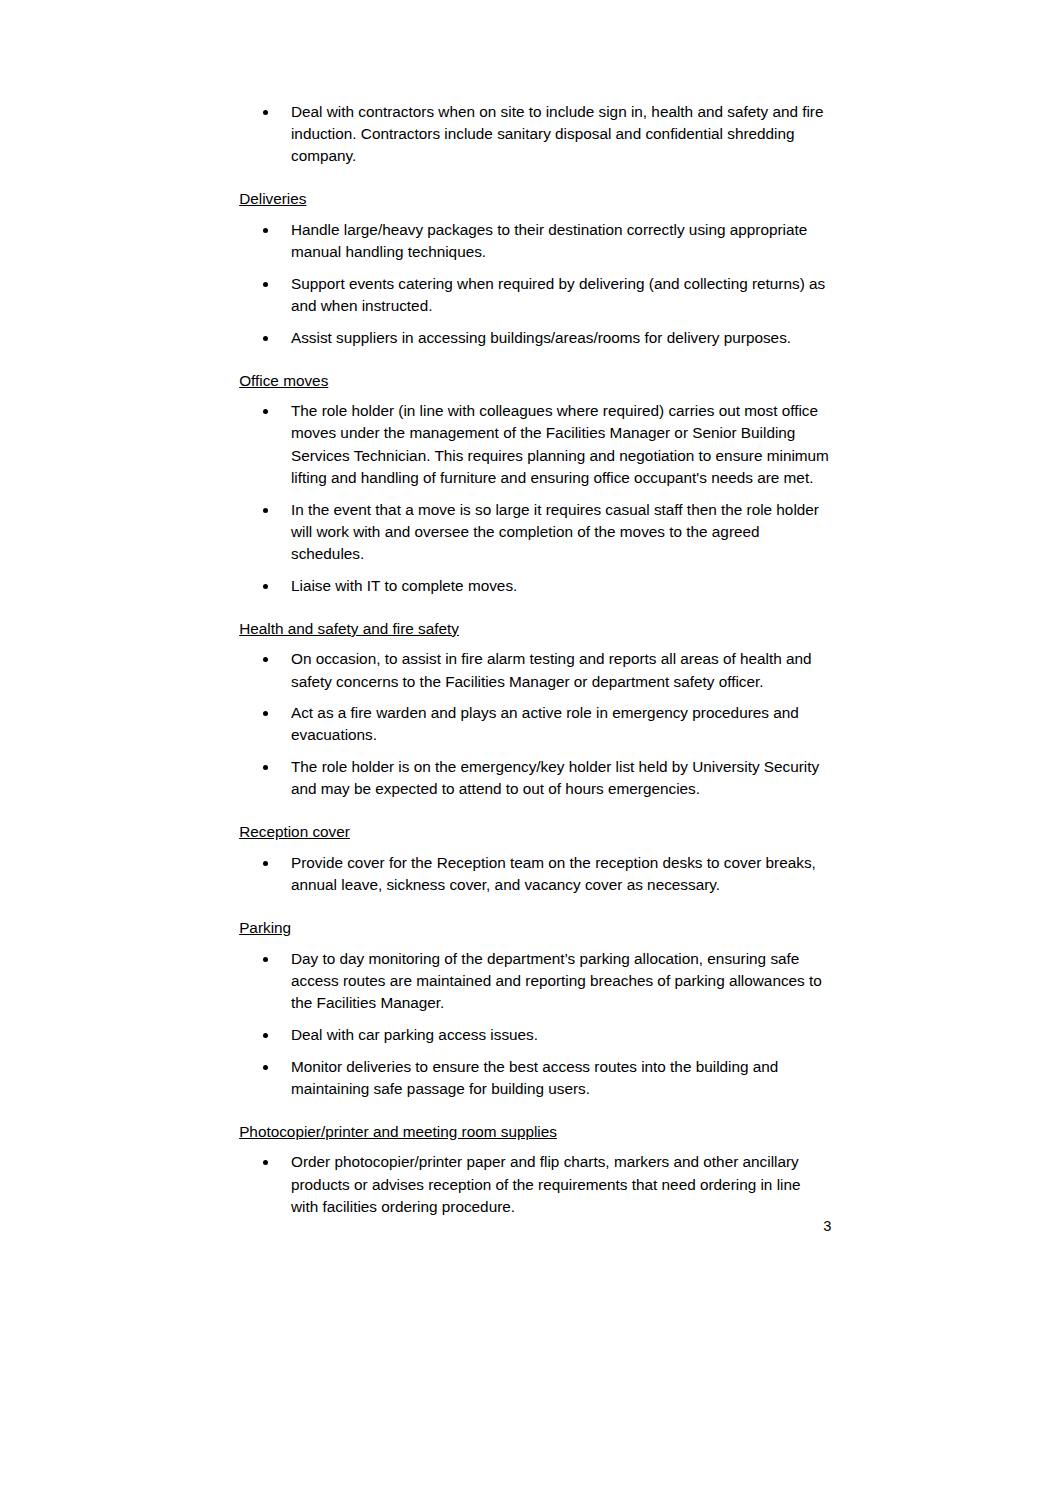Deal with contractors when on site to include sign in, health and safety and fire induction. Contractors include sanitary disposal and confidential shredding company.
Deliveries
Handle large/heavy packages to their destination correctly using appropriate manual handling techniques.
Support events catering when required by delivering (and collecting returns) as and when instructed.
Assist suppliers in accessing buildings/areas/rooms for delivery purposes.
Office moves
The role holder (in line with colleagues where required) carries out most office moves under the management of the Facilities Manager or Senior Building Services Technician. This requires planning and negotiation to ensure minimum lifting and handling of furniture and ensuring office occupant's needs are met.
In the event that a move is so large it requires casual staff then the role holder will work with and oversee the completion of the moves to the agreed schedules.
Liaise with IT to complete moves.
Health and safety and fire safety
On occasion, to assist in fire alarm testing and reports all areas of health and safety concerns to the Facilities Manager or department safety officer.
Act as a fire warden and plays an active role in emergency procedures and evacuations.
The role holder is on the emergency/key holder list held by University Security and may be expected to attend to out of hours emergencies.
Reception cover
Provide cover for the Reception team on the reception desks to cover breaks, annual leave, sickness cover, and vacancy cover as necessary.
Parking
Day to day monitoring of the department’s parking allocation, ensuring safe access routes are maintained and reporting breaches of parking allowances to the Facilities Manager.
Deal with car parking access issues.
Monitor deliveries to ensure the best access routes into the building and maintaining safe passage for building users.
Photocopier/printer and meeting room supplies
Order photocopier/printer paper and flip charts, markers and other ancillary products or advises reception of the requirements that need ordering in line with facilities ordering procedure.
3